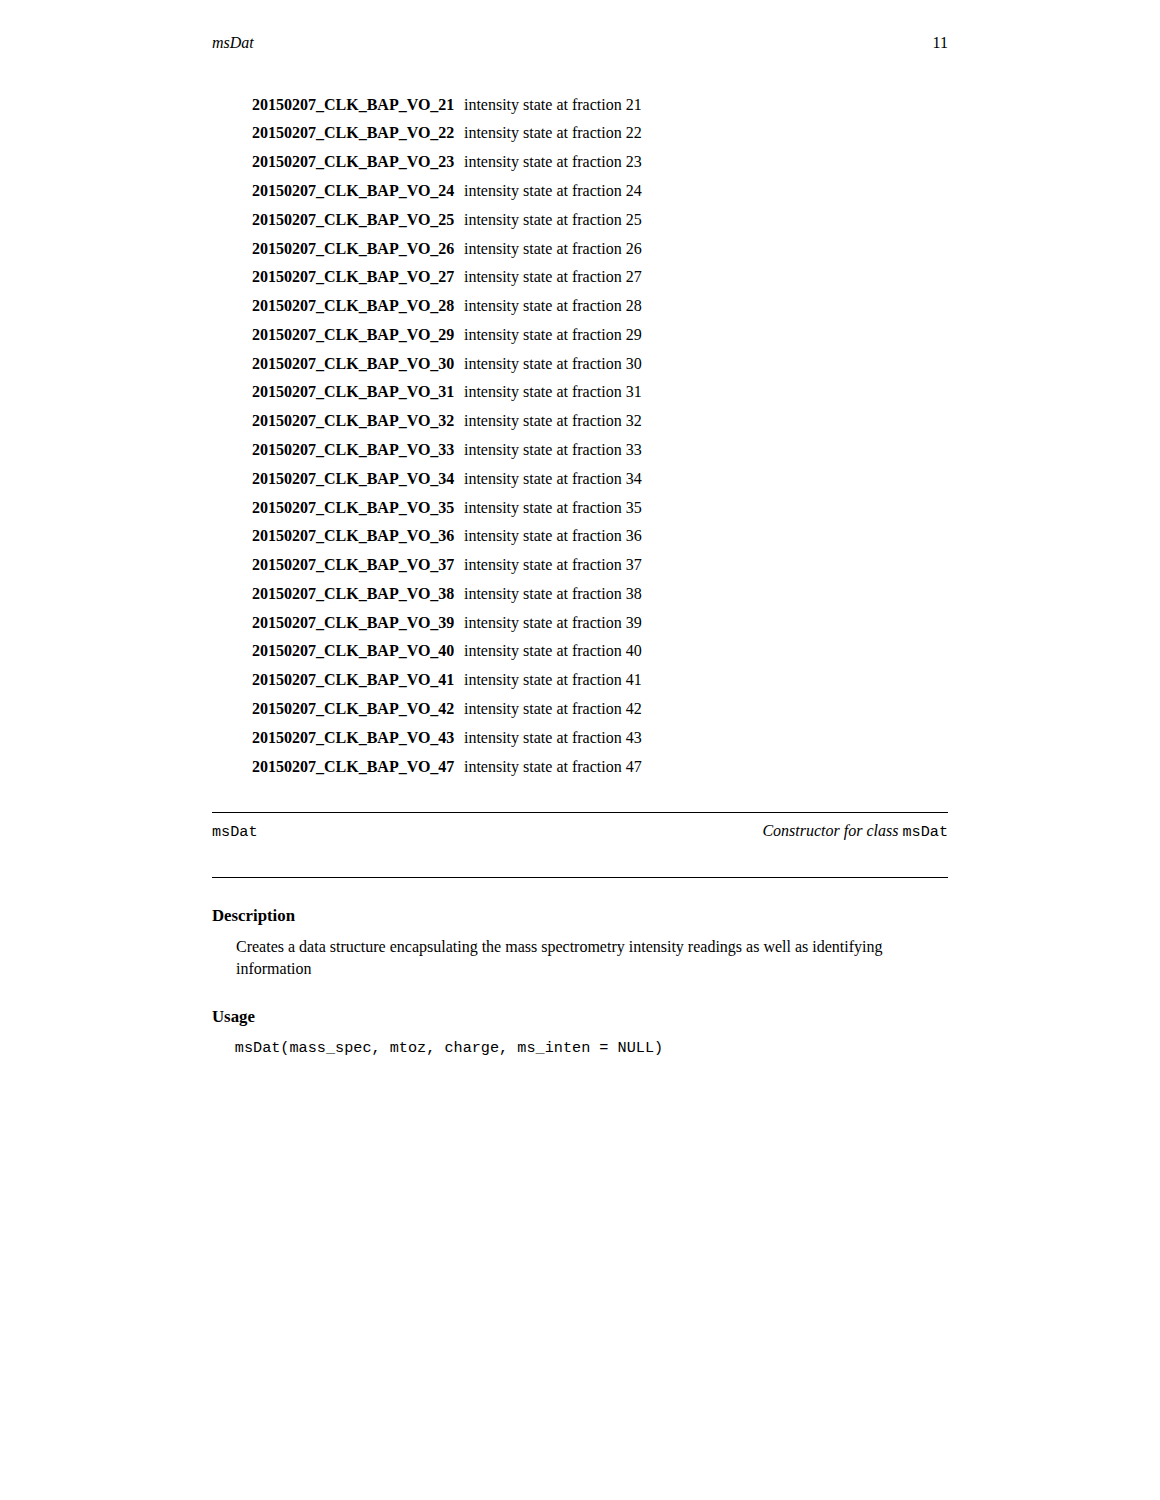msDat 11
20150207_CLK_BAP_VO_21
intensity state at fraction 21
20150207_CLK_BAP_VO_22
intensity state at fraction 22
20150207_CLK_BAP_VO_23
intensity state at fraction 23
20150207_CLK_BAP_VO_24
intensity state at fraction 24
20150207_CLK_BAP_VO_25
intensity state at fraction 25
20150207_CLK_BAP_VO_26
intensity state at fraction 26
20150207_CLK_BAP_VO_27
intensity state at fraction 27
20150207_CLK_BAP_VO_28
intensity state at fraction 28
20150207_CLK_BAP_VO_29
intensity state at fraction 29
20150207_CLK_BAP_VO_30
intensity state at fraction 30
20150207_CLK_BAP_VO_31
intensity state at fraction 31
20150207_CLK_BAP_VO_32
intensity state at fraction 32
20150207_CLK_BAP_VO_33
intensity state at fraction 33
20150207_CLK_BAP_VO_34
intensity state at fraction 34
20150207_CLK_BAP_VO_35
intensity state at fraction 35
20150207_CLK_BAP_VO_36
intensity state at fraction 36
20150207_CLK_BAP_VO_37
intensity state at fraction 37
20150207_CLK_BAP_VO_38
intensity state at fraction 38
20150207_CLK_BAP_VO_39
intensity state at fraction 39
20150207_CLK_BAP_VO_40
intensity state at fraction 40
20150207_CLK_BAP_VO_41
intensity state at fraction 41
20150207_CLK_BAP_VO_42
intensity state at fraction 42
20150207_CLK_BAP_VO_43
intensity state at fraction 43
20150207_CLK_BAP_VO_47
intensity state at fraction 47
msDat Constructor for class msDat
Description
Creates a data structure encapsulating the mass spectrometry intensity readings as well as identifying information
Usage
msDat(mass_spec, mtoz, charge, ms_inten = NULL)